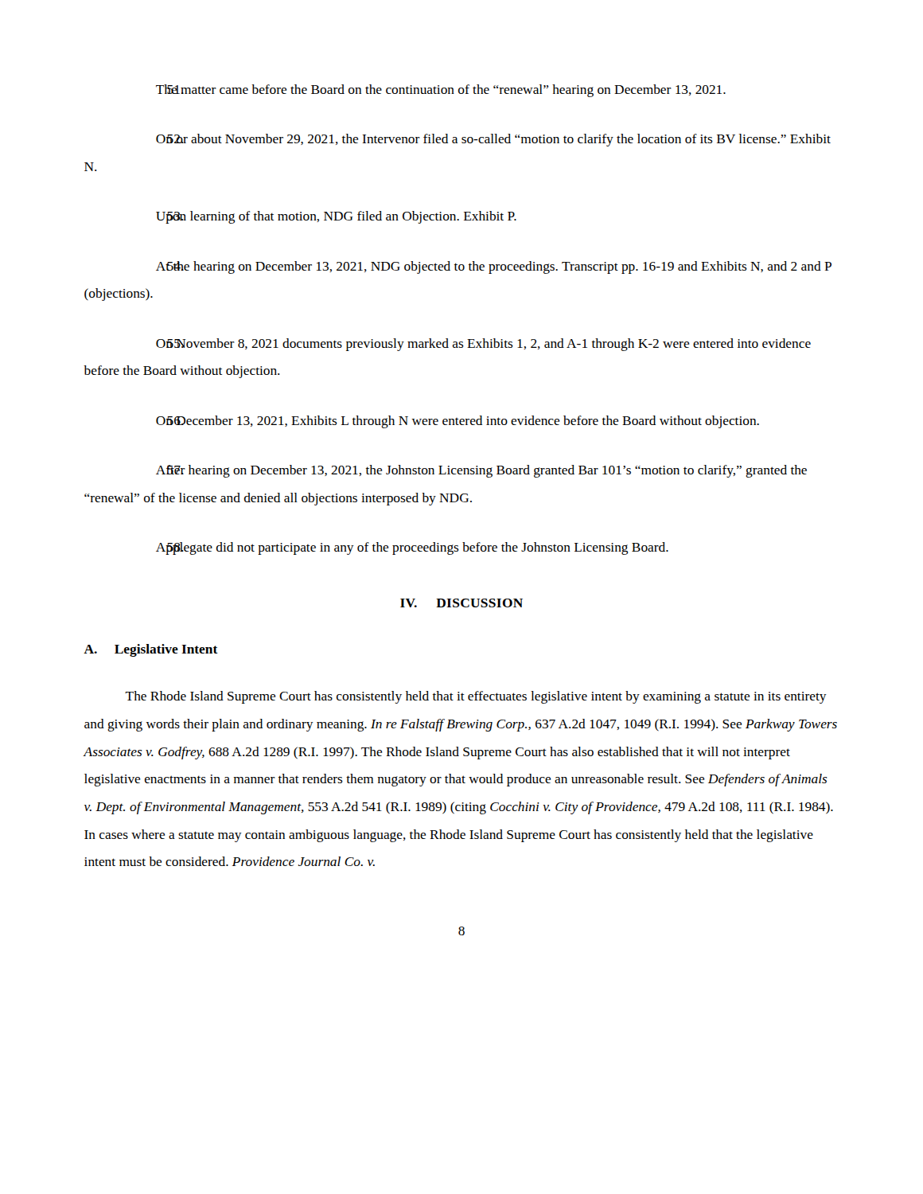51. The matter came before the Board on the continuation of the “renewal” hearing on December 13, 2021.
52. On or about November 29, 2021, the Intervenor filed a so-called “motion to clarify the location of its BV license.” Exhibit N.
53. Upon learning of that motion, NDG filed an Objection. Exhibit P.
54. At the hearing on December 13, 2021, NDG objected to the proceedings. Transcript pp. 16-19 and Exhibits N, and 2 and P (objections).
55. On November 8, 2021 documents previously marked as Exhibits 1, 2, and A-1 through K-2 were entered into evidence before the Board without objection.
56. On December 13, 2021, Exhibits L through N were entered into evidence before the Board without objection.
57. After hearing on December 13, 2021, the Johnston Licensing Board granted Bar 101’s “motion to clarify,” granted the “renewal” of the license and denied all objections interposed by NDG.
58. Applegate did not participate in any of the proceedings before the Johnston Licensing Board.
IV. DISCUSSION
A. Legislative Intent
The Rhode Island Supreme Court has consistently held that it effectuates legislative intent by examining a statute in its entirety and giving words their plain and ordinary meaning. In re Falstaff Brewing Corp., 637 A.2d 1047, 1049 (R.I. 1994). See Parkway Towers Associates v. Godfrey, 688 A.2d 1289 (R.I. 1997). The Rhode Island Supreme Court has also established that it will not interpret legislative enactments in a manner that renders them nugatory or that would produce an unreasonable result. See Defenders of Animals v. Dept. of Environmental Management, 553 A.2d 541 (R.I. 1989) (citing Cocchini v. City of Providence, 479 A.2d 108, 111 (R.I. 1984). In cases where a statute may contain ambiguous language, the Rhode Island Supreme Court has consistently held that the legislative intent must be considered. Providence Journal Co. v.
8